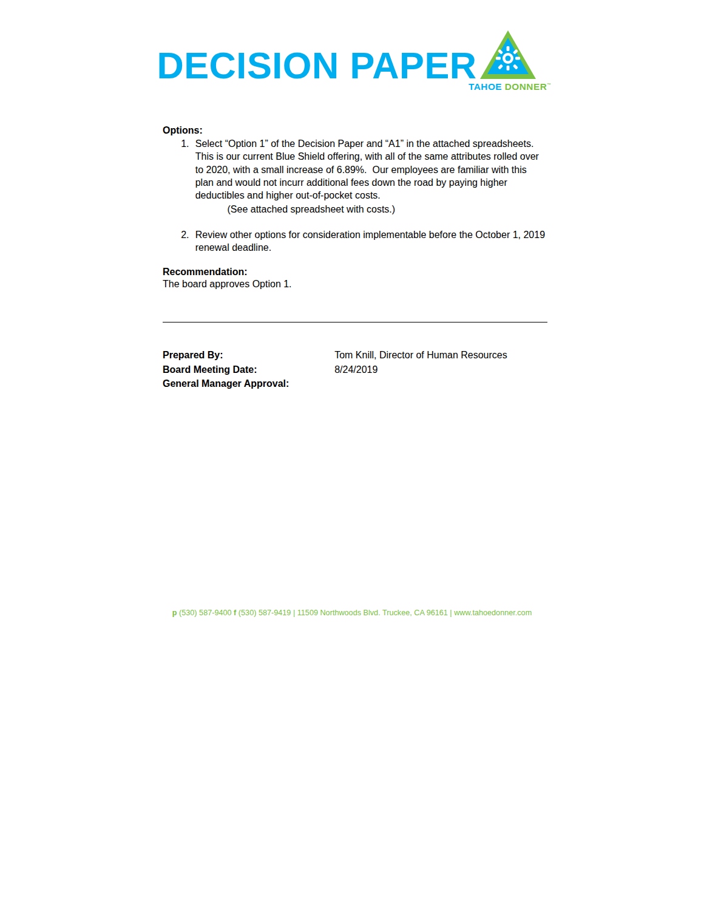DECISION PAPER
TAHOE DONNER™
Options:
Select “Option 1” of the Decision Paper and “A1” in the attached spreadsheets. This is our current Blue Shield offering, with all of the same attributes rolled over to 2020, with a small increase of 6.89%. Our employees are familiar with this plan and would not incurr additional fees down the road by paying higher deductibles and higher out-of-pocket costs.
(See attached spreadsheet with costs.)
Review other options for consideration implementable before the October 1, 2019 renewal deadline.
Recommendation:
The board approves Option 1.
| Prepared By: | Tom Knill, Director of Human Resources |
| Board Meeting Date: | 8/24/2019 |
| General Manager Approval: | |
p (530) 587-9400 f (530) 587-9419 | 11509 Northwoods Blvd. Truckee, CA 96161 | www.tahoedonner.com